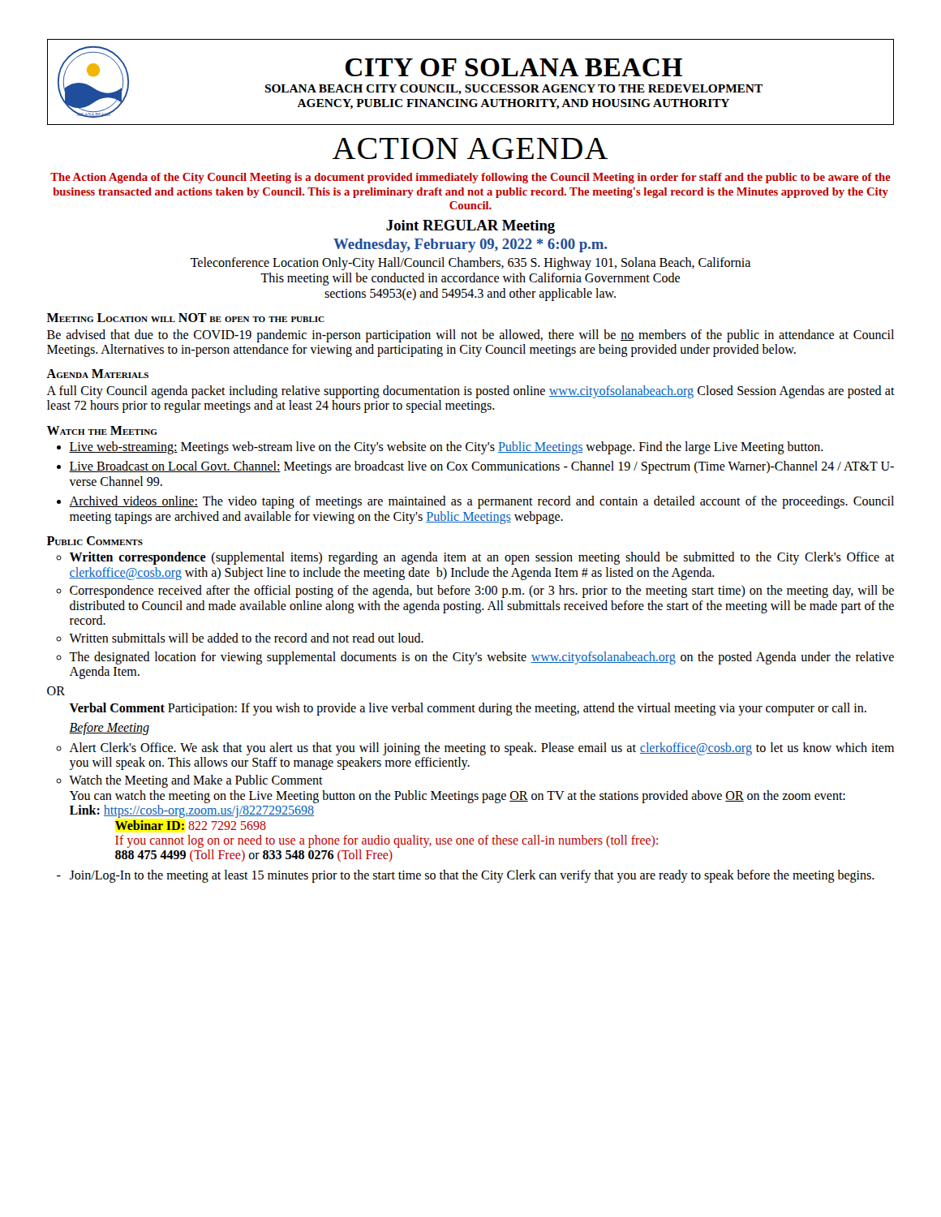SOLANA BEACH
CITY OF SOLANA BEACH
SOLANA BEACH CITY COUNCIL, SUCCESSOR AGENCY TO THE REDEVELOPMENT
AGENCY, PUBLIC FINANCING AUTHORITY, AND HOUSING AUTHORITY
ACTION AGENDA
The Action Agenda of the City Council Meeting is a document provided immediately following the Council Meeting in order for staff and the public to be aware of the business transacted and actions taken by Council. This is a preliminary draft and not a public record. The meeting's legal record is the Minutes approved by the City Council.
Joint REGULAR Meeting
Wednesday, February 09, 2022 * 6:00 p.m.
Teleconference Location Only-City Hall/Council Chambers, 635 S. Highway 101, Solana Beach, California
This meeting will be conducted in accordance with California Government Code
sections 54953(e) and 54954.3 and other applicable law.
Meeting Location will NOT be open to the public
Be advised that due to the COVID-19 pandemic in-person participation will not be allowed, there will be no members of the public in attendance at Council Meetings. Alternatives to in-person attendance for viewing and participating in City Council meetings are being provided under provided below.
Agenda Materials
A full City Council agenda packet including relative supporting documentation is posted online www.cityofsolanabeach.org Closed Session Agendas are posted at least 72 hours prior to regular meetings and at least 24 hours prior to special meetings.
Watch the Meeting
Live web-streaming: Meetings web-stream live on the City's website on the City's Public Meetings webpage. Find the large Live Meeting button.
Live Broadcast on Local Govt. Channel: Meetings are broadcast live on Cox Communications - Channel 19 / Spectrum (Time Warner)-Channel 24 / AT&T U-verse Channel 99.
Archived videos online: The video taping of meetings are maintained as a permanent record and contain a detailed account of the proceedings. Council meeting tapings are archived and available for viewing on the City's Public Meetings webpage.
Public Comments
Written correspondence (supplemental items) regarding an agenda item at an open session meeting should be submitted to the City Clerk's Office at clerkoffice@cosb.org with a) Subject line to include the meeting date b) Include the Agenda Item # as listed on the Agenda.
Correspondence received after the official posting of the agenda, but before 3:00 p.m. (or 3 hrs. prior to the meeting start time) on the meeting day, will be distributed to Council and made available online along with the agenda posting. All submittals received before the start of the meeting will be made part of the record.
Written submittals will be added to the record and not read out loud.
The designated location for viewing supplemental documents is on the City's website www.cityofsolanabeach.org on the posted Agenda under the relative Agenda Item.
OR
Verbal Comment Participation: If you wish to provide a live verbal comment during the meeting, attend the virtual meeting via your computer or call in.
Before Meeting
Alert Clerk's Office. We ask that you alert us that you will joining the meeting to speak. Please email us at clerkoffice@cosb.org to let us know which item you will speak on. This allows our Staff to manage speakers more efficiently.
Watch the Meeting and Make a Public Comment
You can watch the meeting on the Live Meeting button on the Public Meetings page OR on TV at the stations provided above OR on the zoom event:
Link: https://cosb-org.zoom.us/j/82272925698
Webinar ID: 822 7292 5698
If you cannot log on or need to use a phone for audio quality, use one of these call-in numbers (toll free):
888 475 4499 (Toll Free) or 833 548 0276 (Toll Free)
Join/Log-In to the meeting at least 15 minutes prior to the start time so that the City Clerk can verify that you are ready to speak before the meeting begins.